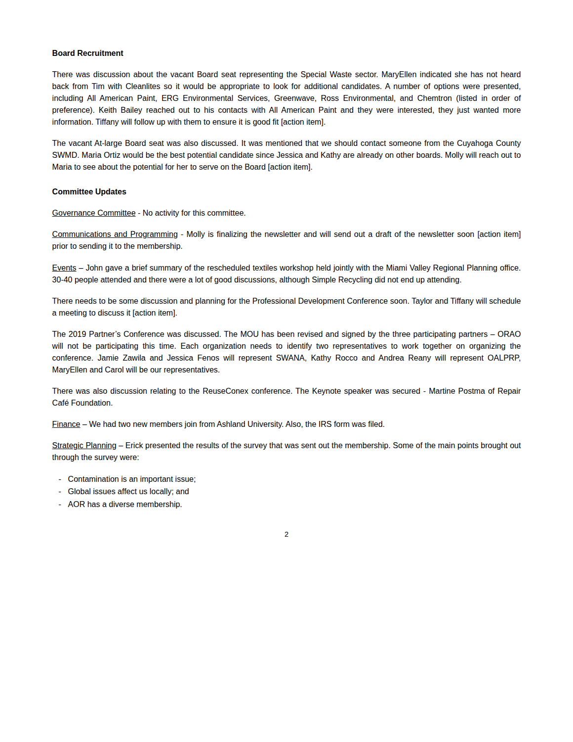Board Recruitment
There was discussion about the vacant Board seat representing the Special Waste sector. MaryEllen indicated she has not heard back from Tim with Cleanlites so it would be appropriate to look for additional candidates. A number of options were presented, including All American Paint, ERG Environmental Services, Greenwave, Ross Environmental, and Chemtron (listed in order of preference). Keith Bailey reached out to his contacts with All American Paint and they were interested, they just wanted more information. Tiffany will follow up with them to ensure it is good fit [action item].
The vacant At-large Board seat was also discussed. It was mentioned that we should contact someone from the Cuyahoga County SWMD. Maria Ortiz would be the best potential candidate since Jessica and Kathy are already on other boards. Molly will reach out to Maria to see about the potential for her to serve on the Board [action item].
Committee Updates
Governance Committee - No activity for this committee.
Communications and Programming - Molly is finalizing the newsletter and will send out a draft of the newsletter soon [action item] prior to sending it to the membership.
Events – John gave a brief summary of the rescheduled textiles workshop held jointly with the Miami Valley Regional Planning office. 30-40 people attended and there were a lot of good discussions, although Simple Recycling did not end up attending.
There needs to be some discussion and planning for the Professional Development Conference soon. Taylor and Tiffany will schedule a meeting to discuss it [action item].
The 2019 Partner’s Conference was discussed. The MOU has been revised and signed by the three participating partners – ORAO will not be participating this time. Each organization needs to identify two representatives to work together on organizing the conference. Jamie Zawila and Jessica Fenos will represent SWANA, Kathy Rocco and Andrea Reany will represent OALPRP, MaryEllen and Carol will be our representatives.
There was also discussion relating to the ReuseConex conference. The Keynote speaker was secured - Martine Postma of Repair Café Foundation.
Finance – We had two new members join from Ashland University. Also, the IRS form was filed.
Strategic Planning – Erick presented the results of the survey that was sent out the membership. Some of the main points brought out through the survey were:
Contamination is an important issue;
Global issues affect us locally; and
AOR has a diverse membership.
2